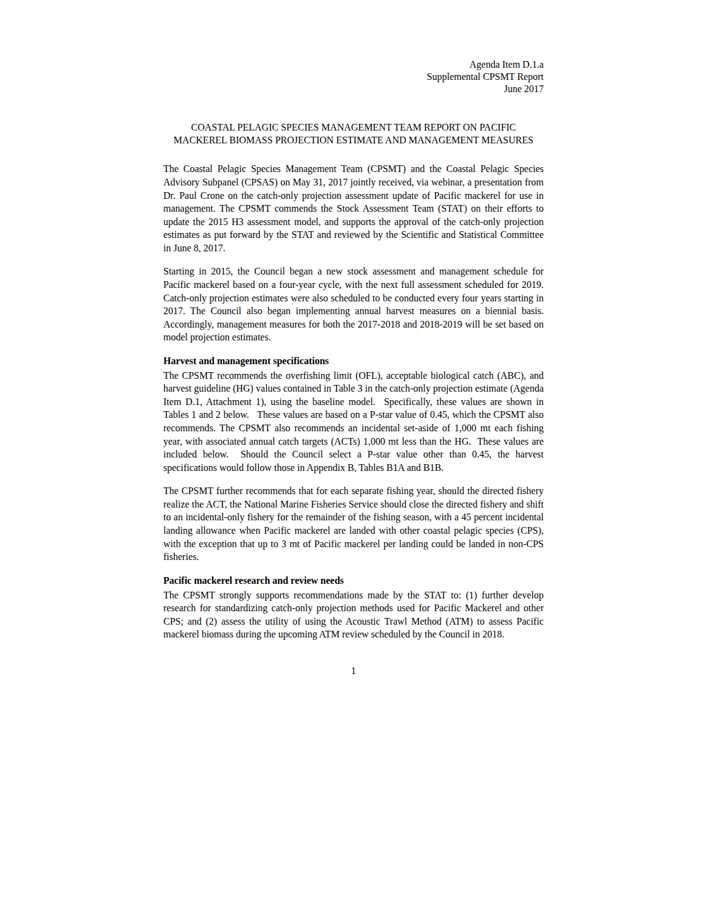Agenda Item D.1.a
Supplemental CPSMT Report
June 2017
Coastal Pelagic Species Management Team Report on Pacific Mackerel Biomass Projection Estimate and Management Measures
The Coastal Pelagic Species Management Team (CPSMT) and the Coastal Pelagic Species Advisory Subpanel (CPSAS) on May 31, 2017 jointly received, via webinar, a presentation from Dr. Paul Crone on the catch-only projection assessment update of Pacific mackerel for use in management. The CPSMT commends the Stock Assessment Team (STAT) on their efforts to update the 2015 H3 assessment model, and supports the approval of the catch-only projection estimates as put forward by the STAT and reviewed by the Scientific and Statistical Committee in June 8, 2017.
Starting in 2015, the Council began a new stock assessment and management schedule for Pacific mackerel based on a four-year cycle, with the next full assessment scheduled for 2019. Catch-only projection estimates were also scheduled to be conducted every four years starting in 2017. The Council also began implementing annual harvest measures on a biennial basis. Accordingly, management measures for both the 2017-2018 and 2018-2019 will be set based on model projection estimates.
Harvest and management specifications
The CPSMT recommends the overfishing limit (OFL), acceptable biological catch (ABC), and harvest guideline (HG) values contained in Table 3 in the catch-only projection estimate (Agenda Item D.1, Attachment 1), using the baseline model. Specifically, these values are shown in Tables 1 and 2 below. These values are based on a P-star value of 0.45, which the CPSMT also recommends. The CPSMT also recommends an incidental set-aside of 1,000 mt each fishing year, with associated annual catch targets (ACTs) 1,000 mt less than the HG. These values are included below. Should the Council select a P-star value other than 0.45, the harvest specifications would follow those in Appendix B, Tables B1A and B1B.
The CPSMT further recommends that for each separate fishing year, should the directed fishery realize the ACT, the National Marine Fisheries Service should close the directed fishery and shift to an incidental-only fishery for the remainder of the fishing season, with a 45 percent incidental landing allowance when Pacific mackerel are landed with other coastal pelagic species (CPS), with the exception that up to 3 mt of Pacific mackerel per landing could be landed in non-CPS fisheries.
Pacific mackerel research and review needs
The CPSMT strongly supports recommendations made by the STAT to: (1) further develop research for standardizing catch-only projection methods used for Pacific Mackerel and other CPS; and (2) assess the utility of using the Acoustic Trawl Method (ATM) to assess Pacific mackerel biomass during the upcoming ATM review scheduled by the Council in 2018.
1